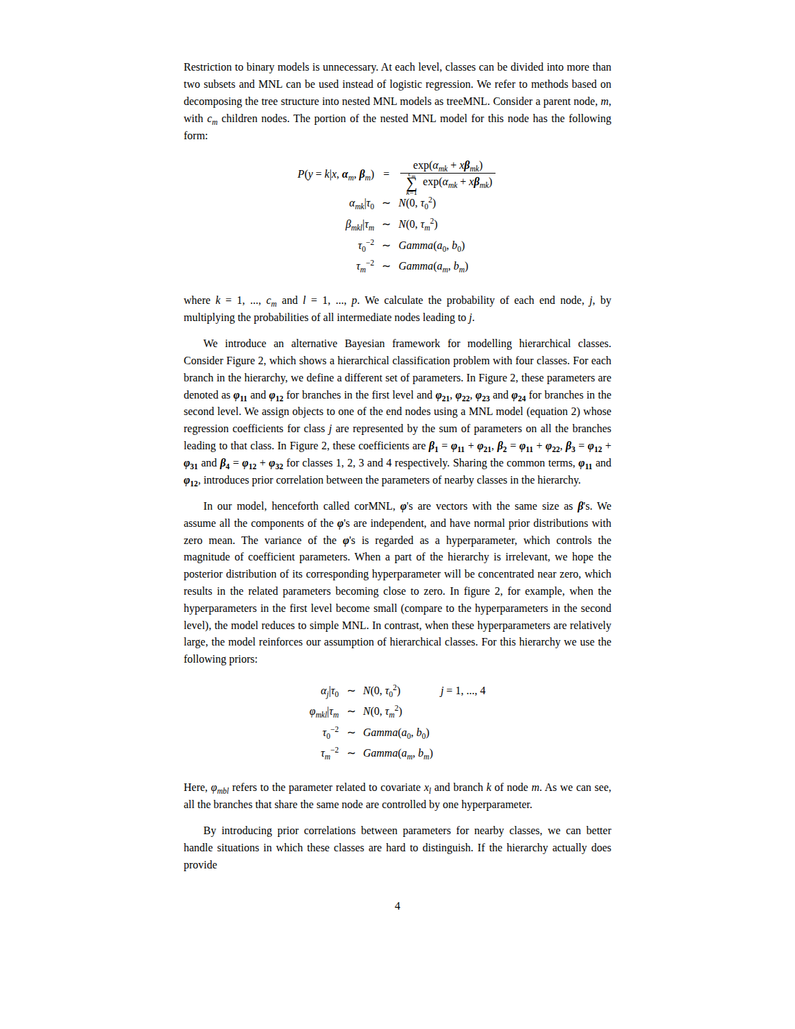Restriction to binary models is unnecessary. At each level, classes can be divided into more than two subsets and MNL can be used instead of logistic regression. We refer to methods based on decomposing the tree structure into nested MNL models as treeMNL. Consider a parent node, m, with cm children nodes. The portion of the nested MNL model for this node has the following form:
| P ( y = k / x , α m , β m ) | = | exp( α mk + x β mk ) c m ∑ k =1 exp( α mk + x β mk ) |
| α mk / τ 0 | ∼ | N (0, τ 0 2 ) |
| β mkl / τ m | ∼ | N (0, τ m 2 ) |
| τ 0 −2 | ∼ | Gamma ( a 0 , b 0 ) |
| τ m −2 | ∼ | Gamma ( a m , b m ) |
where k = 1, ..., cm and l = 1, ..., p. We calculate the probability of each end node, j, by multiplying the probabilities of all intermediate nodes leading to j.
We introduce an alternative Bayesian framework for modelling hierarchical classes. Consider Figure 2, which shows a hierarchical classification problem with four classes. For each branch in the hierarchy, we define a different set of parameters. In Figure 2, these parameters are denoted as φ11 and φ12 for branches in the first level and φ21, φ22, φ23 and φ24 for branches in the second level. We assign objects to one of the end nodes using a MNL model (equation 2) whose regression coefficients for class j are represented by the sum of parameters on all the branches leading to that class. In Figure 2, these coefficients are β1 = φ11 + φ21, β2 = φ11 + φ22, β3 = φ12 + φ31 and β4 = φ12 + φ32 for classes 1, 2, 3 and 4 respectively. Sharing the common terms, φ11 and φ12, introduces prior correlation between the parameters of nearby classes in the hierarchy.
In our model, henceforth called corMNL, φ's are vectors with the same size as β's. We assume all the components of the φ's are independent, and have normal prior distributions with zero mean. The variance of the φ's is regarded as a hyperparameter, which controls the magnitude of coefficient parameters. When a part of the hierarchy is irrelevant, we hope the posterior distribution of its corresponding hyperparameter will be concentrated near zero, which results in the related parameters becoming close to zero. In figure 2, for example, when the hyperparameters in the first level become small (compare to the hyperparameters in the second level), the model reduces to simple MNL. In contrast, when these hyperparameters are relatively large, the model reinforces our assumption of hierarchical classes. For this hierarchy we use the following priors:
| α j / τ 0 | ∼ | N (0, τ 0 2 ) | j = 1, ..., 4 |
| φ mkl / τ m | ∼ | N (0, τ m 2 ) | |
| τ 0 −2 | ∼ | Gamma ( a 0 , b 0 ) | |
| τ m −2 | ∼ | Gamma ( a m , b m ) | |
Here, φmbl refers to the parameter related to covariate xl and branch k of node m. As we can see, all the branches that share the same node are controlled by one hyperparameter.
By introducing prior correlations between parameters for nearby classes, we can better handle situations in which these classes are hard to distinguish. If the hierarchy actually does provide
4